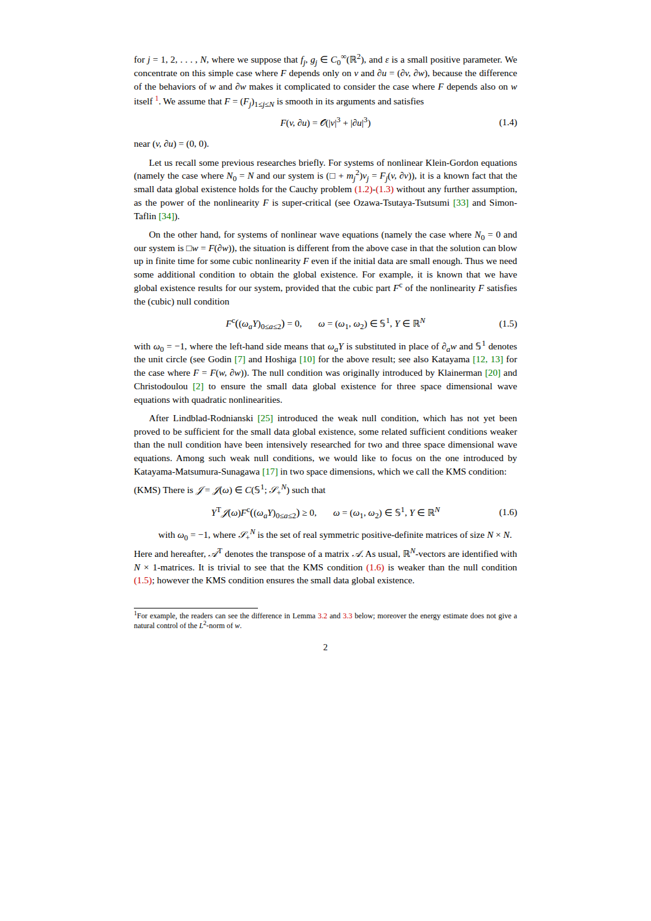for j = 1, 2, . . . , N, where we suppose that fj, gj ∈ C0∞(ℝ2), and ε is a small positive parameter. We concentrate on this simple case where F depends only on v and ∂u = (∂v, ∂w), because the difference of the behaviors of w and ∂w makes it complicated to consider the case where F depends also on w itself 1. We assume that F = (Fj)1≤j≤N is smooth in its arguments and satisfies
F(v, ∂u) = 𝒪(|v|3 + |∂u|3) (1.4)
near (v, ∂u) = (0, 0).
Let us recall some previous researches briefly. For systems of nonlinear Klein-Gordon equations (namely the case where N0 = N and our system is (□ + mj2)vj = Fj(v, ∂v)), it is a known fact that the small data global existence holds for the Cauchy problem (1.2)-(1.3) without any further assumption, as the power of the nonlinearity F is super-critical (see Ozawa-Tsutaya-Tsutsumi [33] and Simon-Taflin [34]).
On the other hand, for systems of nonlinear wave equations (namely the case where N0 = 0 and our system is □w = F(∂w)), the situation is different from the above case in that the solution can blow up in finite time for some cubic nonlinearity F even if the initial data are small enough. Thus we need some additional condition to obtain the global existence. For example, it is known that we have global existence results for our system, provided that the cubic part Fc of the nonlinearity F satisfies the (cubic) null condition
Fc((ωaY)0≤a≤2) = 0, ω = (ω1, ω2) ∈ 𝕊1, Y ∈ ℝN (1.5)
with ω0 = −1, where the left-hand side means that ωaY is substituted in place of ∂aw and 𝕊1 denotes the unit circle (see Godin [7] and Hoshiga [10] for the above result; see also Katayama [12, 13] for the case where F = F(w, ∂w)). The null condition was originally introduced by Klainerman [20] and Christodoulou [2] to ensure the small data global existence for three space dimensional wave equations with quadratic nonlinearities.
After Lindblad-Rodnianski [25] introduced the weak null condition, which has not yet been proved to be sufficient for the small data global existence, some related sufficient conditions weaker than the null condition have been intensively researched for two and three space dimensional wave equations. Among such weak null conditions, we would like to focus on the one introduced by Katayama-Matsumura-Sunagawa [17] in two space dimensions, which we call the KMS condition:
(KMS) There is 𝒥 = 𝒥(ω) ∈ C(𝕊1; 𝒮+N) such that
YT𝒥(ω)Fc((ωaY)0≤a≤2) ≥ 0, ω = (ω1, ω2) ∈ 𝕊1, Y ∈ ℝN (1.6)
with ω0 = −1, where 𝒮+N is the set of real symmetric positive-definite matrices of size N × N.
Here and hereafter, 𝒜T denotes the transpose of a matrix 𝒜. As usual, ℝN-vectors are identified with N × 1-matrices. It is trivial to see that the KMS condition (1.6) is weaker than the null condition (1.5); however the KMS condition ensures the small data global existence.
1For example, the readers can see the difference in Lemma 3.2 and 3.3 below; moreover the energy estimate does not give a natural control of the L2-norm of w.
2